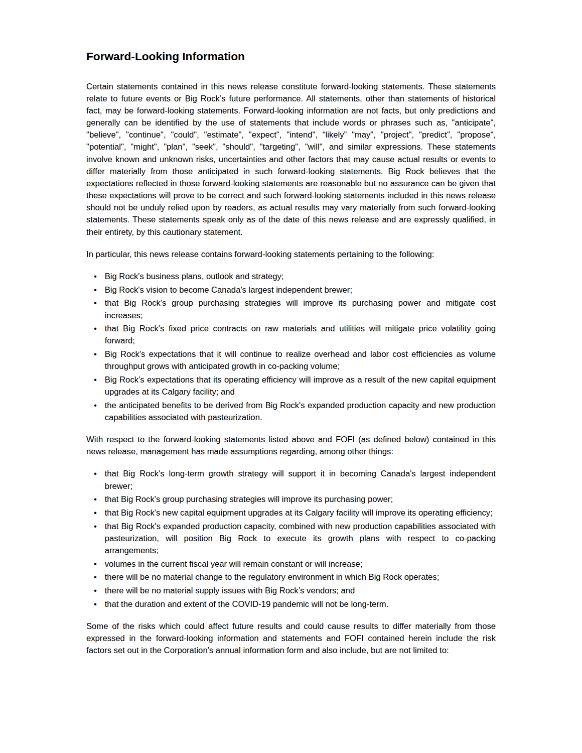Forward-Looking Information
Certain statements contained in this news release constitute forward-looking statements. These statements relate to future events or Big Rock’s future performance. All statements, other than statements of historical fact, may be forward-looking statements. Forward-looking information are not facts, but only predictions and generally can be identified by the use of statements that include words or phrases such as, "anticipate", "believe", "continue", "could", "estimate", "expect", "intend", “likely” "may", "project", "predict", "propose", "potential", "might", "plan", "seek", "should", "targeting", "will", and similar expressions. These statements involve known and unknown risks, uncertainties and other factors that may cause actual results or events to differ materially from those anticipated in such forward-looking statements. Big Rock believes that the expectations reflected in those forward-looking statements are reasonable but no assurance can be given that these expectations will prove to be correct and such forward-looking statements included in this news release should not be unduly relied upon by readers, as actual results may vary materially from such forward-looking statements. These statements speak only as of the date of this news release and are expressly qualified, in their entirety, by this cautionary statement.
In particular, this news release contains forward-looking statements pertaining to the following:
Big Rock's business plans, outlook and strategy;
Big Rock's vision to become Canada's largest independent brewer;
that Big Rock's group purchasing strategies will improve its purchasing power and mitigate cost increases;
that Big Rock's fixed price contracts on raw materials and utilities will mitigate price volatility going forward;
Big Rock's expectations that it will continue to realize overhead and labor cost efficiencies as volume throughput grows with anticipated growth in co-packing volume;
Big Rock's expectations that its operating efficiency will improve as a result of the new capital equipment upgrades at its Calgary facility; and
the anticipated benefits to be derived from Big Rock's expanded production capacity and new production capabilities associated with pasteurization.
With respect to the forward-looking statements listed above and FOFI (as defined below) contained in this news release, management has made assumptions regarding, among other things:
that Big Rock's long-term growth strategy will support it in becoming Canada's largest independent brewer;
that Big Rock's group purchasing strategies will improve its purchasing power;
that Big Rock's new capital equipment upgrades at its Calgary facility will improve its operating efficiency;
that Big Rock's expanded production capacity, combined with new production capabilities associated with pasteurization, will position Big Rock to execute its growth plans with respect to co-packing arrangements;
volumes in the current fiscal year will remain constant or will increase;
there will be no material change to the regulatory environment in which Big Rock operates;
there will be no material supply issues with Big Rock’s vendors; and
that the duration and extent of the COVID-19 pandemic will not be long-term.
Some of the risks which could affect future results and could cause results to differ materially from those expressed in the forward-looking information and statements and FOFI contained herein include the risk factors set out in the Corporation's annual information form and also include, but are not limited to: